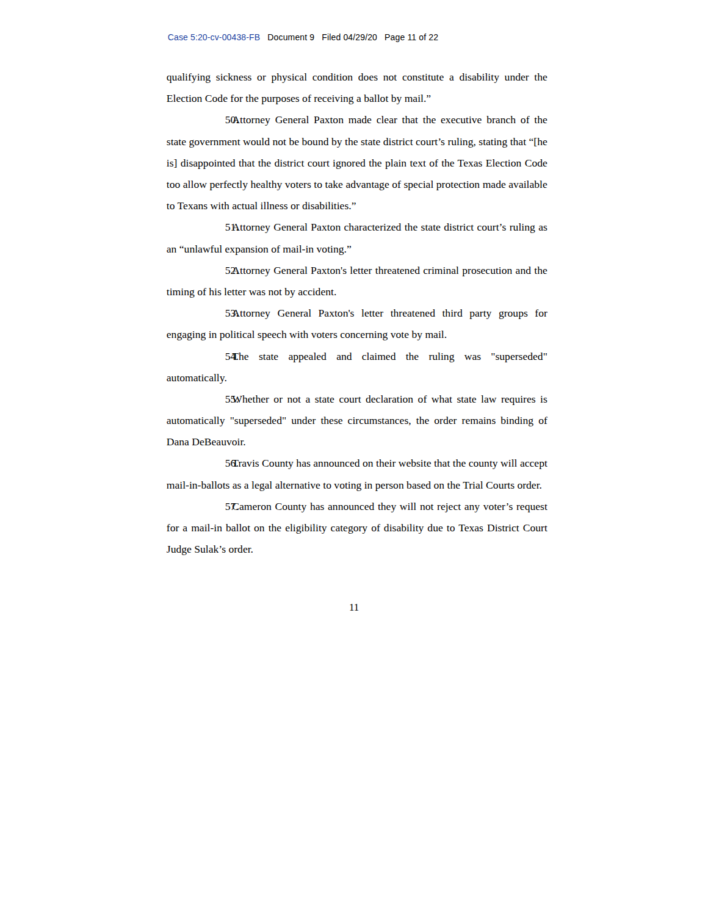Case 5:20-cv-00438-FB Document 9 Filed 04/29/20 Page 11 of 22
qualifying sickness or physical condition does not constitute a disability under the Election Code for the purposes of receiving a ballot by mail.”
50. Attorney General Paxton made clear that the executive branch of the state government would not be bound by the state district court’s ruling, stating that “[he is] disappointed that the district court ignored the plain text of the Texas Election Code too allow perfectly healthy voters to take advantage of special protection made available to Texans with actual illness or disabilities.”
51. Attorney General Paxton characterized the state district court’s ruling as an “unlawful expansion of mail-in voting.”
52. Attorney General Paxton's letter threatened criminal prosecution and the timing of his letter was not by accident.
53. Attorney General Paxton's letter threatened third party groups for engaging in political speech with voters concerning vote by mail.
54. The state appealed and claimed the ruling was "superseded" automatically.
55. Whether or not a state court declaration of what state law requires is automatically "superseded" under these circumstances, the order remains binding of Dana DeBeauvoir.
56. Travis County has announced on their website that the county will accept mail-in-ballots as a legal alternative to voting in person based on the Trial Courts order.
57. Cameron County has announced they will not reject any voter’s request for a mail-in ballot on the eligibility category of disability due to Texas District Court Judge Sulak’s order.
11